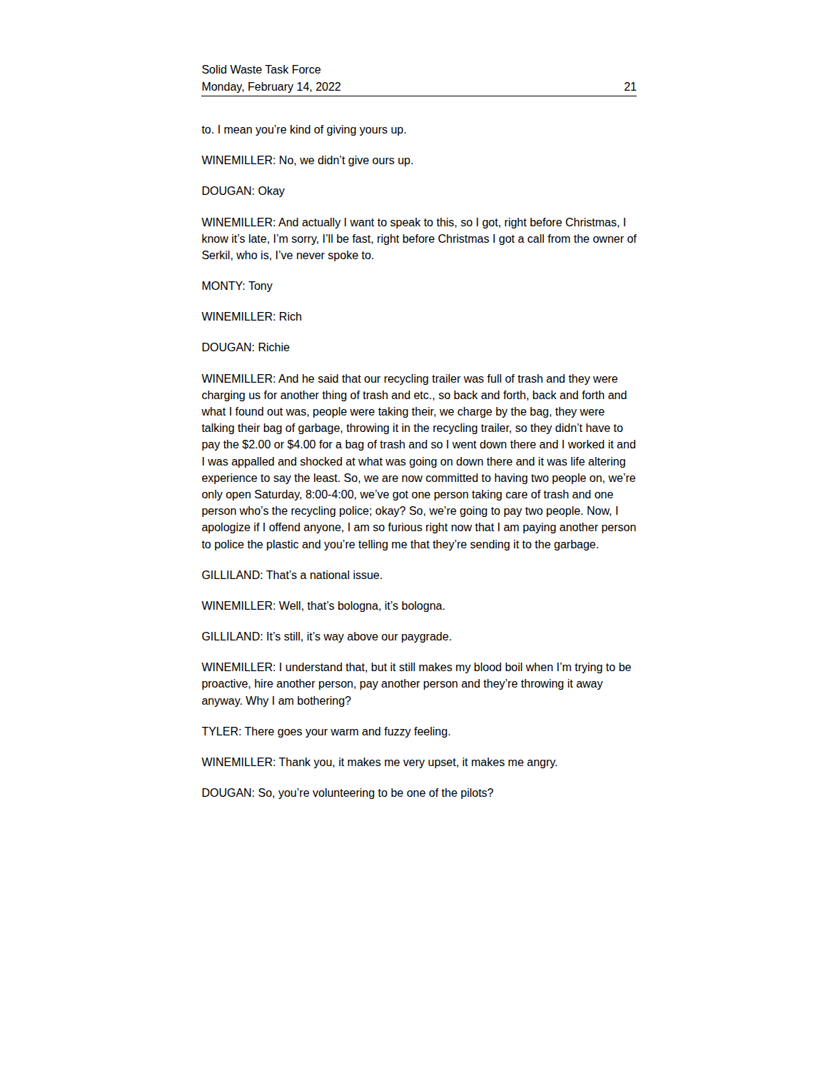Solid Waste Task Force
Monday, February 14, 2022 21
to. I mean you’re kind of giving yours up.
WINEMILLER: No, we didn’t give ours up.
DOUGAN: Okay
WINEMILLER: And actually I want to speak to this, so I got, right before Christmas, I know it’s late, I’m sorry, I’ll be fast, right before Christmas I got a call from the owner of Serkil, who is, I’ve never spoke to.
MONTY: Tony
WINEMILLER: Rich
DOUGAN: Richie
WINEMILLER: And he said that our recycling trailer was full of trash and they were charging us for another thing of trash and etc., so back and forth, back and forth and what I found out was, people were taking their, we charge by the bag, they were talking their bag of garbage, throwing it in the recycling trailer, so they didn’t have to pay the $2.00 or $4.00 for a bag of trash and so I went down there and I worked it and I was appalled and shocked at what was going on down there and it was life altering experience to say the least. So, we are now committed to having two people on, we’re only open Saturday, 8:00-4:00, we’ve got one person taking care of trash and one person who’s the recycling police; okay? So, we’re going to pay two people. Now, I apologize if I offend anyone, I am so furious right now that I am paying another person to police the plastic and you’re telling me that they’re sending it to the garbage.
GILLILAND: That’s a national issue.
WINEMILLER: Well, that’s bologna, it’s bologna.
GILLILAND: It’s still, it’s way above our paygrade.
WINEMILLER: I understand that, but it still makes my blood boil when I’m trying to be proactive, hire another person, pay another person and they’re throwing it away anyway. Why I am bothering?
TYLER: There goes your warm and fuzzy feeling.
WINEMILLER: Thank you, it makes me very upset, it makes me angry.
DOUGAN: So, you’re volunteering to be one of the pilots?